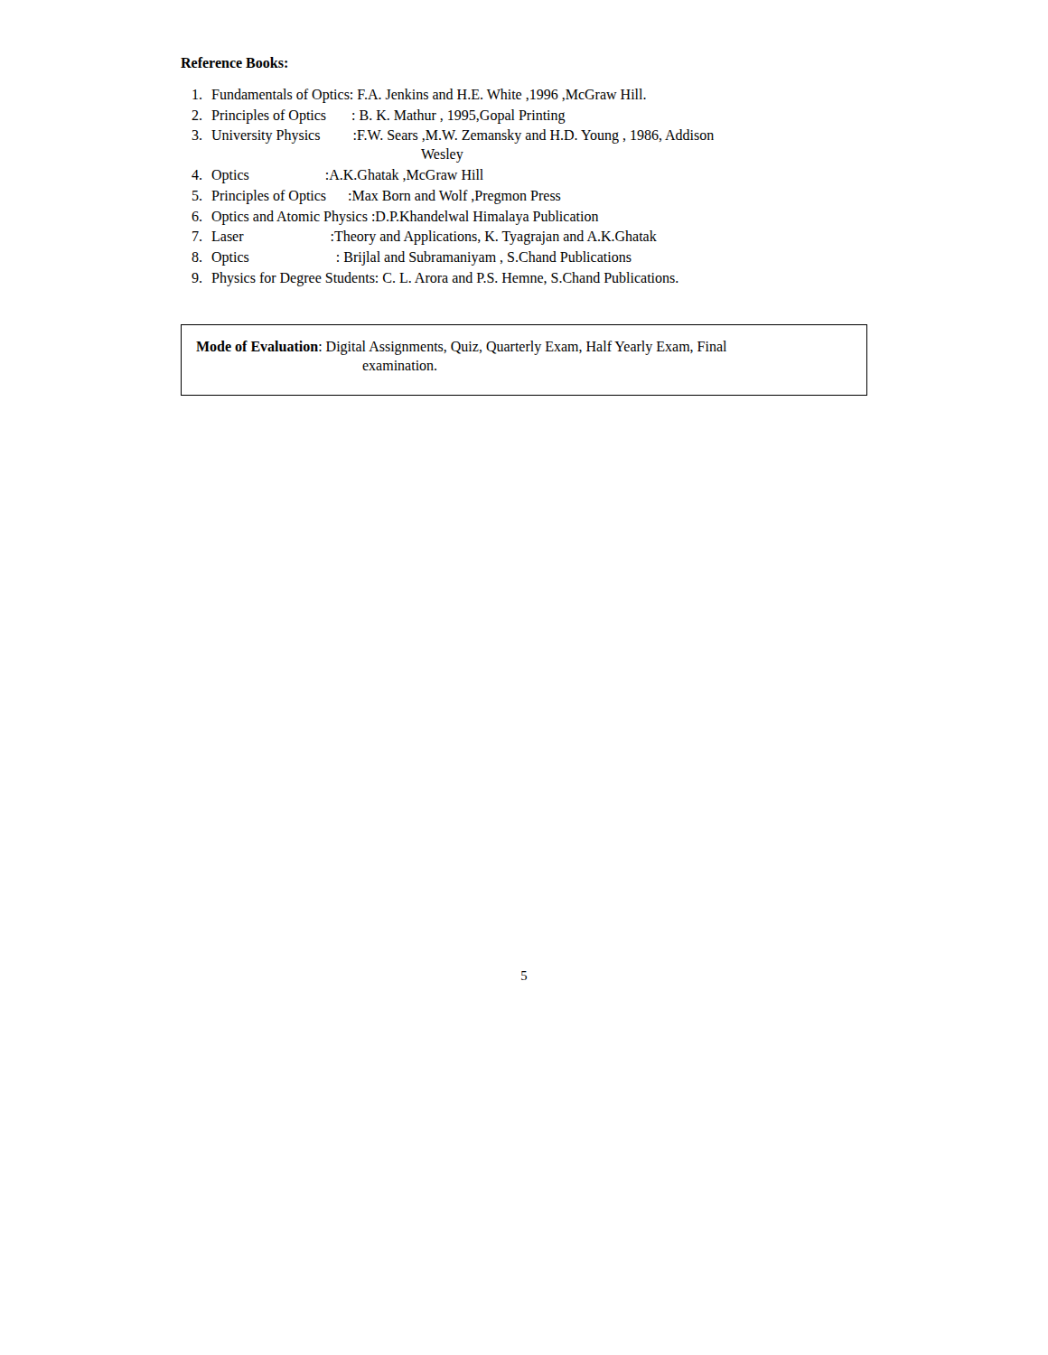Reference Books:
Fundamentals of Optics: F.A. Jenkins and H.E. White ,1996 ,McGraw Hill.
Principles of Optics : B. K. Mathur , 1995,Gopal Printing
University Physics :F.W. Sears ,M.W. Zemansky and H.D. Young , 1986, Addison Wesley
Optics :A.K.Ghatak ,McGraw Hill
Principles of Optics :Max Born and Wolf ,Pregmon Press
Optics and Atomic Physics :D.P.Khandelwal Himalaya Publication
Laser :Theory and Applications, K. Tyagrajan and A.K.Ghatak
Optics : Brijlal and Subramaniyam , S.Chand Publications
Physics for Degree Students: C. L. Arora and P.S. Hemne, S.Chand Publications.
Mode of Evaluation: Digital Assignments, Quiz, Quarterly Exam, Half Yearly Exam, Final examination.
5